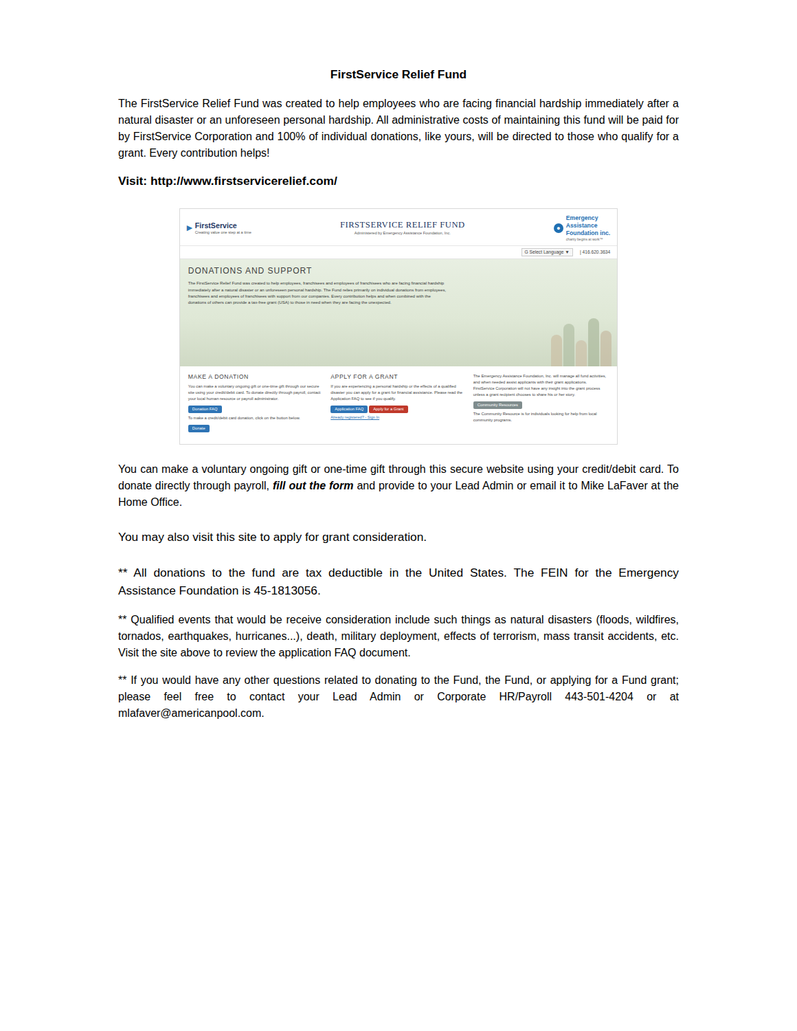FirstService Relief Fund
The FirstService Relief Fund was created to help employees who are facing financial hardship immediately after a natural disaster or an unforeseen personal hardship. All administrative costs of maintaining this fund will be paid for by FirstService Corporation and 100% of individual donations, like yours, will be directed to those who qualify for a grant. Every contribution helps!
Visit: http://www.firstservicerelief.com/
▸ FirstServiceCreating value one step at a time
FIRSTSERVICE RELIEF FUND Administered by Emergency Assistance Foundation, Inc.
● Emergency
Assistance
Foundation inc.charity begins at work™
G Select Language ▼ | 416.620.3634
Donations and Support
The FirstService Relief Fund was created to help employees, franchisees and employees of franchisees who are facing financial hardship immediately after a natural disaster or an unforeseen personal hardship. The Fund relies primarily on individual donations from employees, franchisees and employees of franchisees with support from our companies. Every contribution helps and when combined with the donations of others can provide a tax-free grant (USA) to those in need when they are facing the unexpected.
Make a Donation
You can make a voluntary ongoing gift or one-time gift through our secure site using your credit/debit card. To donate directly through payroll, contact your local human resource or payroll administrator.
Donation FAQ
To make a credit/debit card donation, click on the button below.
Donate
Apply for a Grant
If you are experiencing a personal hardship or the effects of a qualified disaster you can apply for a grant for financial assistance. Please read the Application FAQ to see if you qualify.
Application FAQ Apply for a Grant Already registered? - Sign In
The Emergency Assistance Foundation, Inc. will manage all fund activities, and when needed assist applicants with their grant applications. FirstService Corporation will not have any insight into the grant process unless a grant recipient chooses to share his or her story.
Community Resources
The Community Resource is for individuals looking for help from local community programs.
You can make a voluntary ongoing gift or one-time gift through this secure website using your credit/debit card. To donate directly through payroll, fill out the form and provide to your Lead Admin or email it to Mike LaFaver at the Home Office.
You may also visit this site to apply for grant consideration.
** All donations to the fund are tax deductible in the United States. The FEIN for the Emergency Assistance Foundation is 45-1813056.
** Qualified events that would be receive consideration include such things as natural disasters (floods, wildfires, tornados, earthquakes, hurricanes...), death, military deployment, effects of terrorism, mass transit accidents, etc. Visit the site above to review the application FAQ document.
** If you would have any other questions related to donating to the Fund, the Fund, or applying for a Fund grant; please feel free to contact your Lead Admin or Corporate HR/Payroll 443-501-4204 or at mlafaver@americanpool.com.